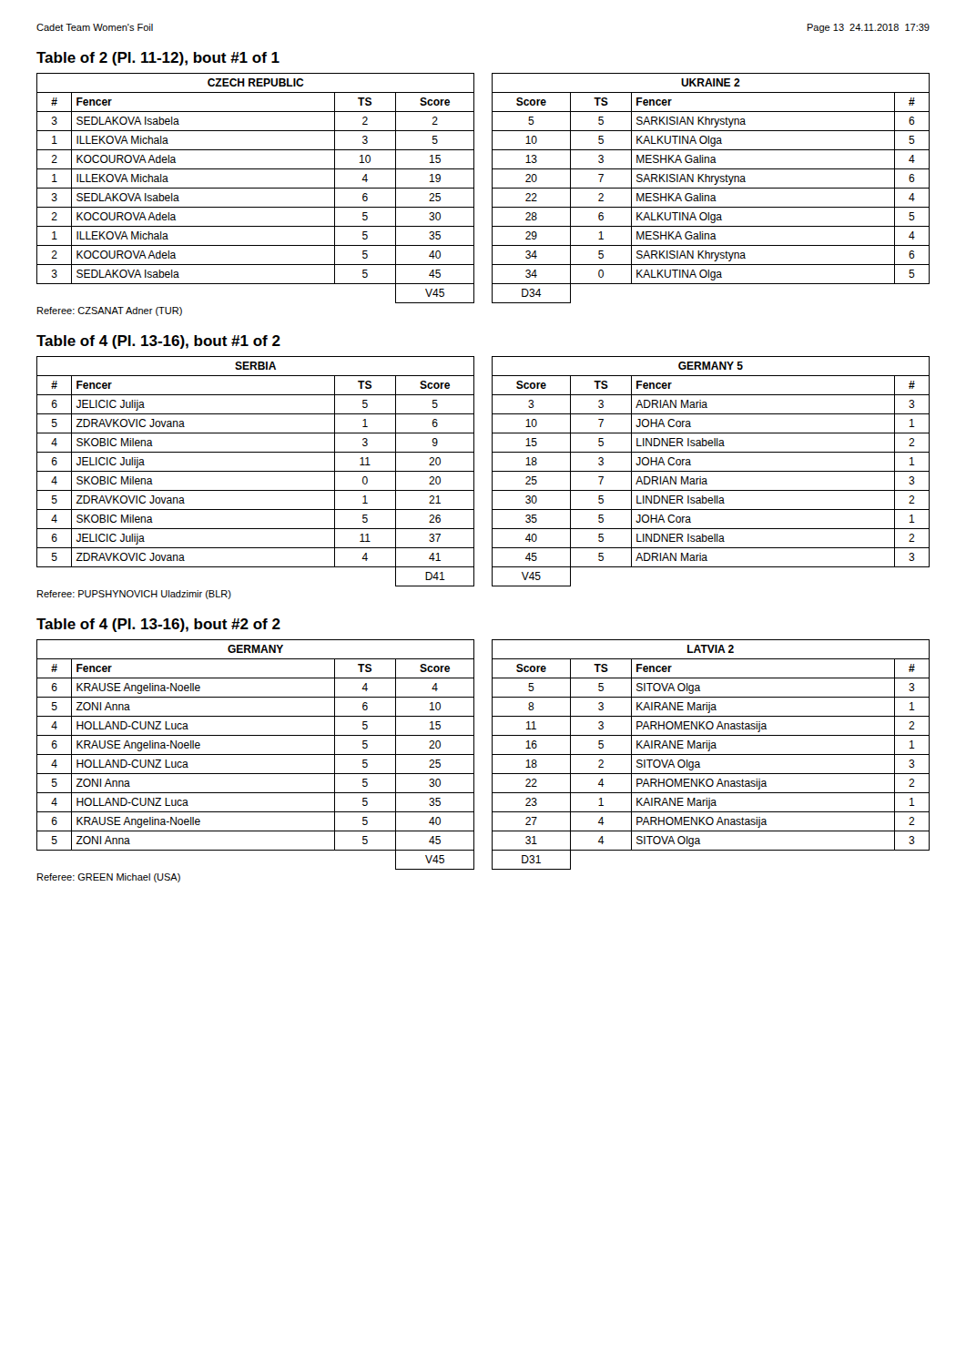Cadet Team Women's Foil
Page 13 24.11.2018 17:39
Table of 2 (Pl. 11-12), bout #1 of 1
| CZECH REPUBLIC | | UKRAINE 2 |
| # | Fencer | TS | Score | | Score | TS | Fencer | # |
| 3 | SEDLAKOVA Isabela | 2 | 2 | | 5 | 5 | SARKISIAN Khrystyna | 6 |
| 1 | ILLEKOVA Michala | 3 | 5 | | 10 | 5 | KALKUTINA Olga | 5 |
| 2 | KOCOUROVA Adela | 10 | 15 | | 13 | 3 | MESHKA Galina | 4 |
| 1 | ILLEKOVA Michala | 4 | 19 | | 20 | 7 | SARKISIAN Khrystyna | 6 |
| 3 | SEDLAKOVA Isabela | 6 | 25 | | 22 | 2 | MESHKA Galina | 4 |
| 2 | KOCOUROVA Adela | 5 | 30 | | 28 | 6 | KALKUTINA Olga | 5 |
| 1 | ILLEKOVA Michala | 5 | 35 | | 29 | 1 | MESHKA Galina | 4 |
| 2 | KOCOUROVA Adela | 5 | 40 | | 34 | 5 | SARKISIAN Khrystyna | 6 |
| 3 | SEDLAKOVA Isabela | 5 | 45 | | 34 | 0 | KALKUTINA Olga | 5 |
| | | | V45 | | D34 | | | |
Referee: CZSANAT Adner (TUR)
Table of 4 (Pl. 13-16), bout #1 of 2
| SERBIA | | GERMANY 5 |
| # | Fencer | TS | Score | | Score | TS | Fencer | # |
| 6 | JELICIC Julija | 5 | 5 | | 3 | 3 | ADRIAN Maria | 3 |
| 5 | ZDRAVKOVIC Jovana | 1 | 6 | | 10 | 7 | JOHA Cora | 1 |
| 4 | SKOBIC Milena | 3 | 9 | | 15 | 5 | LINDNER Isabella | 2 |
| 6 | JELICIC Julija | 11 | 20 | | 18 | 3 | JOHA Cora | 1 |
| 4 | SKOBIC Milena | 0 | 20 | | 25 | 7 | ADRIAN Maria | 3 |
| 5 | ZDRAVKOVIC Jovana | 1 | 21 | | 30 | 5 | LINDNER Isabella | 2 |
| 4 | SKOBIC Milena | 5 | 26 | | 35 | 5 | JOHA Cora | 1 |
| 6 | JELICIC Julija | 11 | 37 | | 40 | 5 | LINDNER Isabella | 2 |
| 5 | ZDRAVKOVIC Jovana | 4 | 41 | | 45 | 5 | ADRIAN Maria | 3 |
| | | | D41 | | V45 | | | |
Referee: PUPSHYNOVICH Uladzimir (BLR)
Table of 4 (Pl. 13-16), bout #2 of 2
| GERMANY | | LATVIA 2 |
| # | Fencer | TS | Score | | Score | TS | Fencer | # |
| 6 | KRAUSE Angelina-Noelle | 4 | 4 | | 5 | 5 | SITOVA Olga | 3 |
| 5 | ZONI Anna | 6 | 10 | | 8 | 3 | KAIRANE Marija | 1 |
| 4 | HOLLAND-CUNZ Luca | 5 | 15 | | 11 | 3 | PARHOMENKO Anastasija | 2 |
| 6 | KRAUSE Angelina-Noelle | 5 | 20 | | 16 | 5 | KAIRANE Marija | 1 |
| 4 | HOLLAND-CUNZ Luca | 5 | 25 | | 18 | 2 | SITOVA Olga | 3 |
| 5 | ZONI Anna | 5 | 30 | | 22 | 4 | PARHOMENKO Anastasija | 2 |
| 4 | HOLLAND-CUNZ Luca | 5 | 35 | | 23 | 1 | KAIRANE Marija | 1 |
| 6 | KRAUSE Angelina-Noelle | 5 | 40 | | 27 | 4 | PARHOMENKO Anastasija | 2 |
| 5 | ZONI Anna | 5 | 45 | | 31 | 4 | SITOVA Olga | 3 |
| | | | V45 | | D31 | | | |
Referee: GREEN Michael (USA)